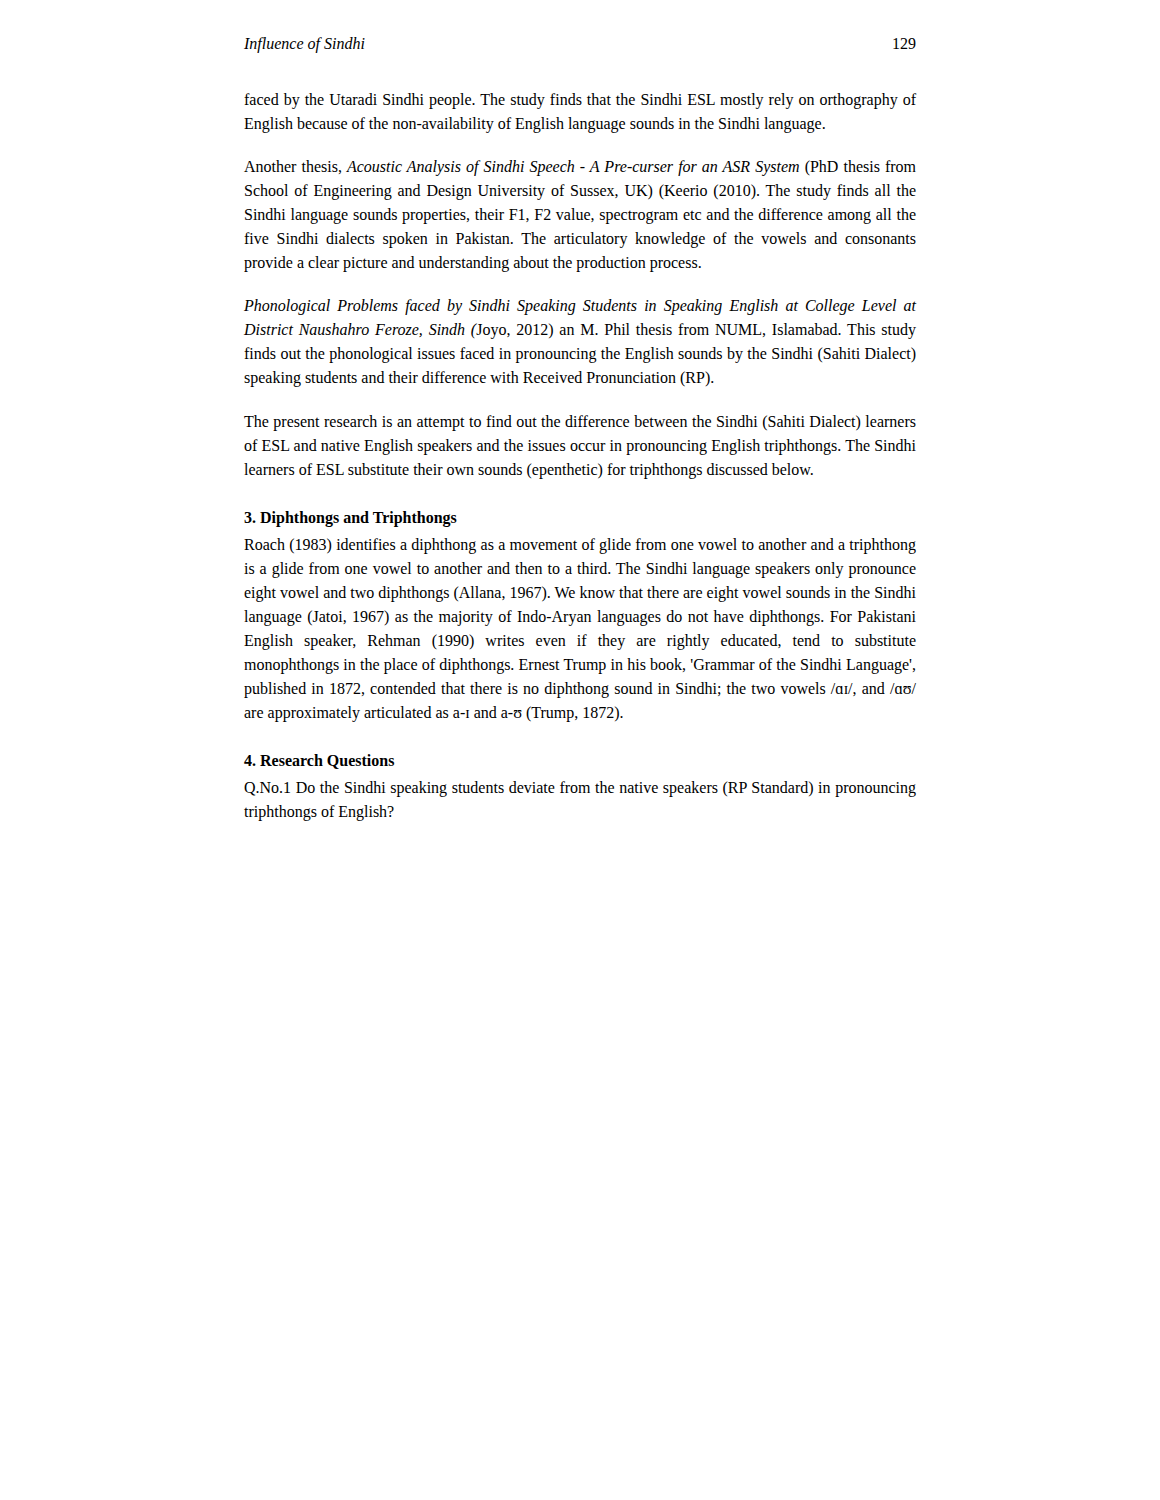Influence of Sindhi 129
faced by the Utaradi Sindhi people. The study finds that the Sindhi ESL mostly rely on orthography of English because of the non-availability of English language sounds in the Sindhi language.
Another thesis, Acoustic Analysis of Sindhi Speech - A Pre-curser for an ASR System (PhD thesis from School of Engineering and Design University of Sussex, UK) (Keerio (2010). The study finds all the Sindhi language sounds properties, their F1, F2 value, spectrogram etc and the difference among all the five Sindhi dialects spoken in Pakistan. The articulatory knowledge of the vowels and consonants provide a clear picture and understanding about the production process.
Phonological Problems faced by Sindhi Speaking Students in Speaking English at College Level at District Naushahro Feroze, Sindh (Joyo, 2012) an M. Phil thesis from NUML, Islamabad. This study finds out the phonological issues faced in pronouncing the English sounds by the Sindhi (Sahiti Dialect) speaking students and their difference with Received Pronunciation (RP).
The present research is an attempt to find out the difference between the Sindhi (Sahiti Dialect) learners of ESL and native English speakers and the issues occur in pronouncing English triphthongs. The Sindhi learners of ESL substitute their own sounds (epenthetic) for triphthongs discussed below.
3. Diphthongs and Triphthongs
Roach (1983) identifies a diphthong as a movement of glide from one vowel to another and a triphthong is a glide from one vowel to another and then to a third. The Sindhi language speakers only pronounce eight vowel and two diphthongs (Allana, 1967). We know that there are eight vowel sounds in the Sindhi language (Jatoi, 1967) as the majority of Indo-Aryan languages do not have diphthongs. For Pakistani English speaker, Rehman (1990) writes even if they are rightly educated, tend to substitute monophthongs in the place of diphthongs. Ernest Trump in his book, 'Grammar of the Sindhi Language', published in 1872, contended that there is no diphthong sound in Sindhi; the two vowels /ɑɪ/, and /ɑʊ/ are approximately articulated as a-ɪ and a-ʊ (Trump, 1872).
4. Research Questions
Q.No.1 Do the Sindhi speaking students deviate from the native speakers (RP Standard) in pronouncing triphthongs of English?